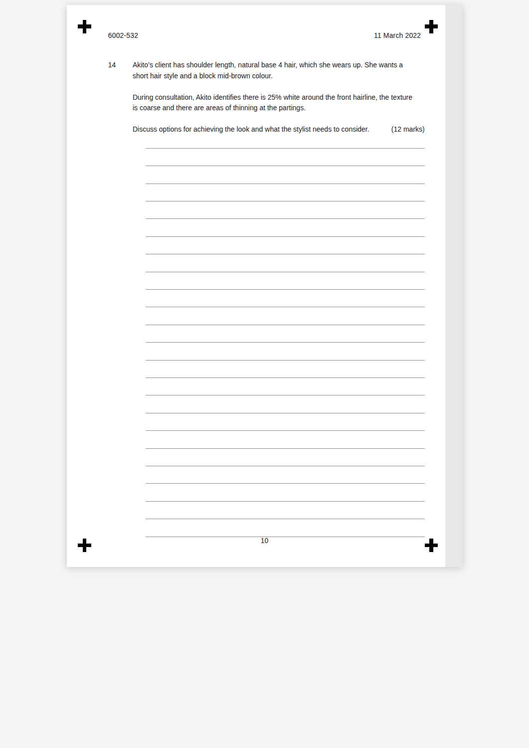6002-532 11 March 2022
14
Akito’s client has shoulder length, natural base 4 hair, which she wears up. She wants a short hair style and a block mid-brown colour.
During consultation, Akito identifies there is 25% white around the front hairline, the texture is coarse and there are areas of thinning at the partings.
Discuss options for achieving the look and what the stylist needs to consider.
(12 marks)
10